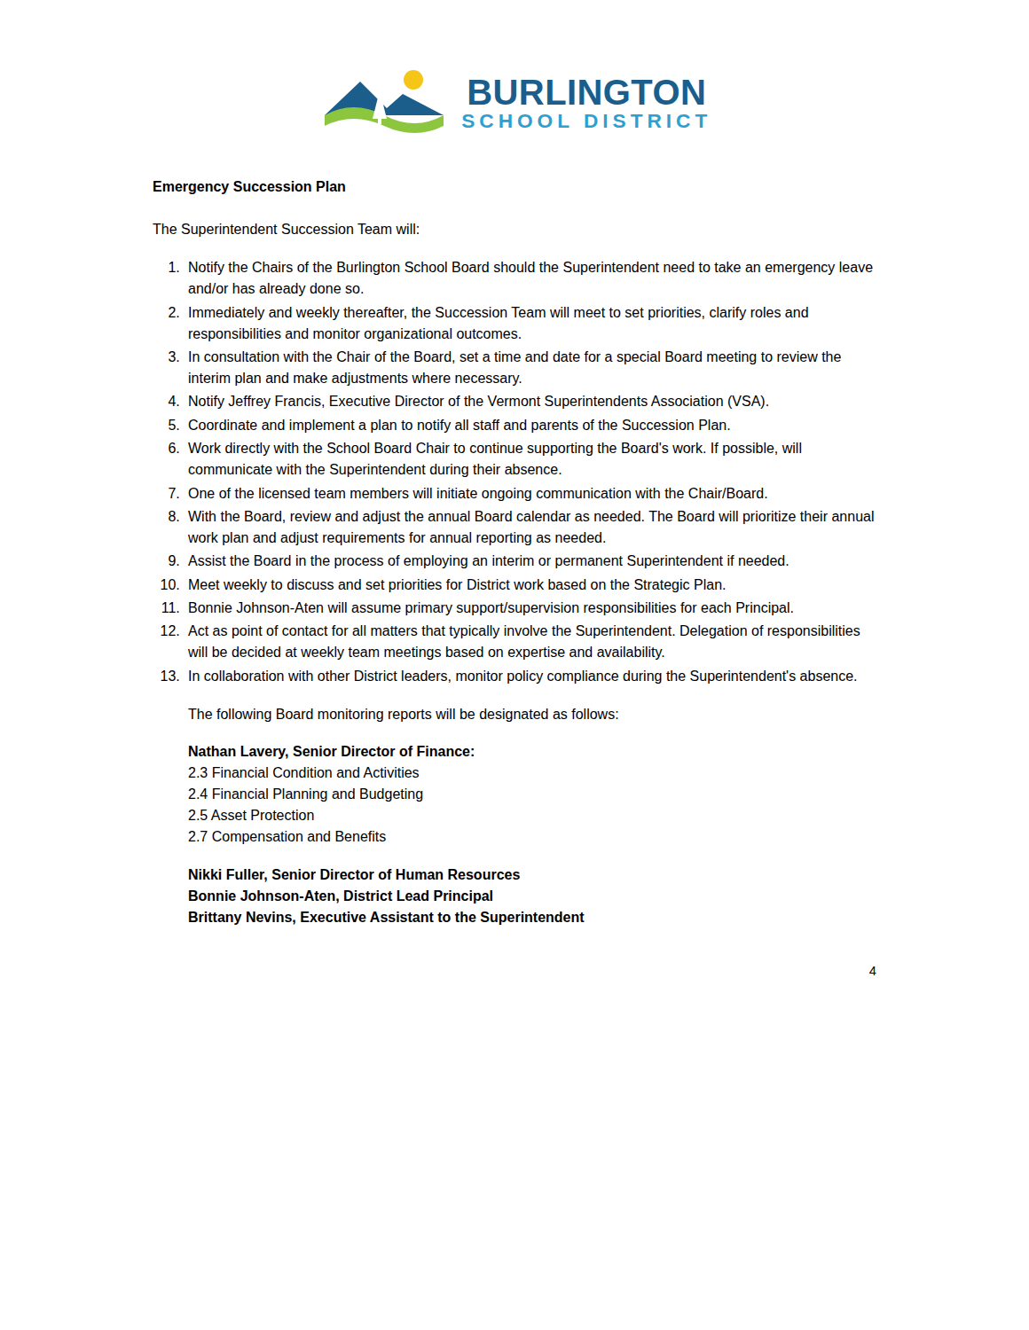BURLINGTON SCHOOL DISTRICT
Emergency Succession Plan
The Superintendent Succession Team will:
Notify the Chairs of the Burlington School Board should the Superintendent need to take an emergency leave and/or has already done so.
Immediately and weekly thereafter, the Succession Team will meet to set priorities, clarify roles and responsibilities and monitor organizational outcomes.
In consultation with the Chair of the Board, set a time and date for a special Board meeting to review the interim plan and make adjustments where necessary.
Notify Jeffrey Francis, Executive Director of the Vermont Superintendents Association (VSA).
Coordinate and implement a plan to notify all staff and parents of the Succession Plan.
Work directly with the School Board Chair to continue supporting the Board's work. If possible, will communicate with the Superintendent during their absence.
One of the licensed team members will initiate ongoing communication with the Chair/Board.
With the Board, review and adjust the annual Board calendar as needed. The Board will prioritize their annual work plan and adjust requirements for annual reporting as needed.
Assist the Board in the process of employing an interim or permanent Superintendent if needed.
Meet weekly to discuss and set priorities for District work based on the Strategic Plan.
Bonnie Johnson-Aten will assume primary support/supervision responsibilities for each Principal.
Act as point of contact for all matters that typically involve the Superintendent. Delegation of responsibilities will be decided at weekly team meetings based on expertise and availability.
In collaboration with other District leaders, monitor policy compliance during the Superintendent's absence.
The following Board monitoring reports will be designated as follows:
Nathan Lavery, Senior Director of Finance:
2.3 Financial Condition and Activities
2.4 Financial Planning and Budgeting
2.5 Asset Protection
2.7 Compensation and Benefits
Nikki Fuller, Senior Director of Human Resources Bonnie Johnson-Aten, District Lead Principal Brittany Nevins, Executive Assistant to the Superintendent
4